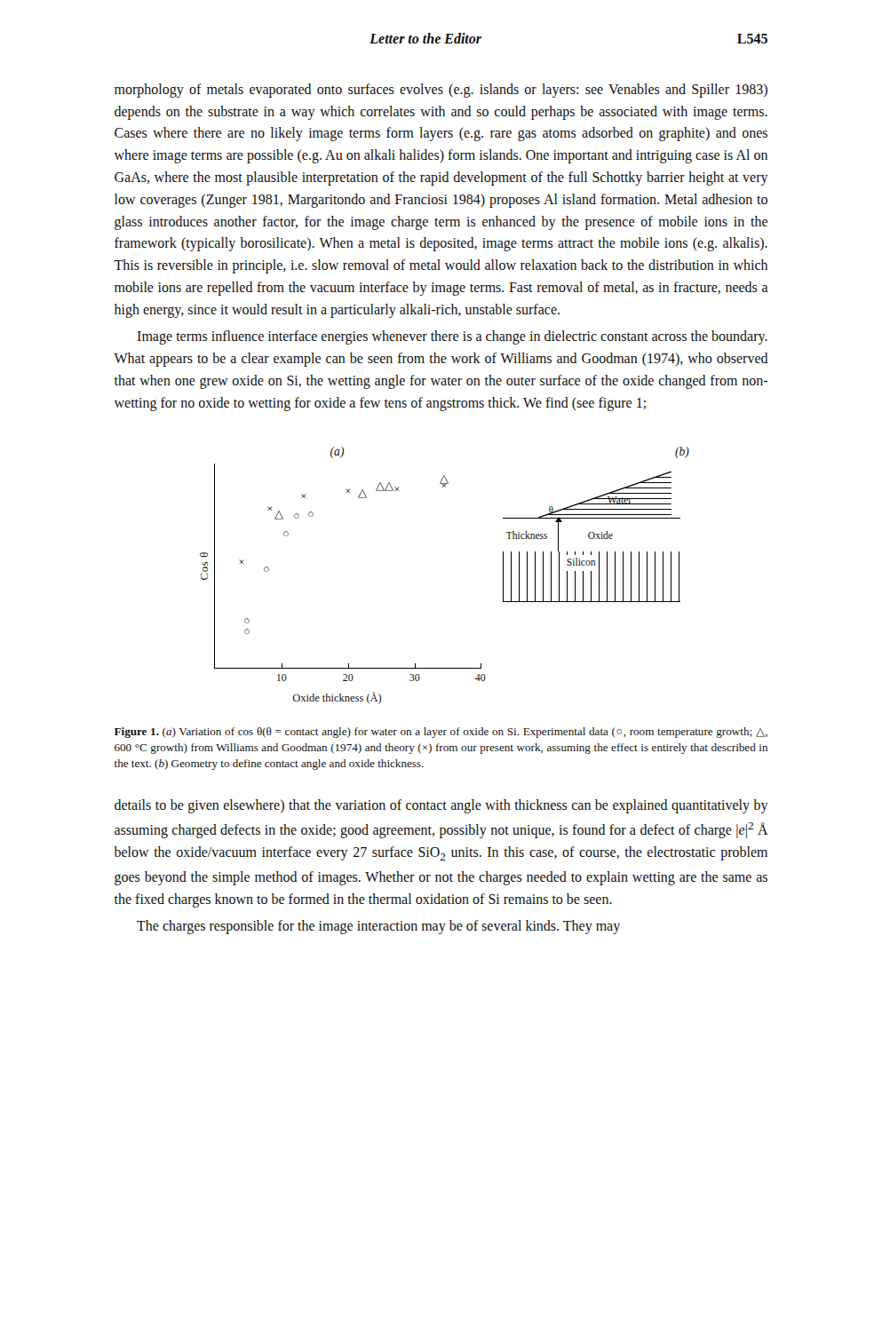Letter to the Editor L545
morphology of metals evaporated onto surfaces evolves (e.g. islands or layers: see Venables and Spiller 1983) depends on the substrate in a way which correlates with and so could perhaps be associated with image terms. Cases where there are no likely image terms form layers (e.g. rare gas atoms adsorbed on graphite) and ones where image terms are possible (e.g. Au on alkali halides) form islands. One important and intriguing case is Al on GaAs, where the most plausible interpretation of the rapid development of the full Schottky barrier height at very low coverages (Zunger 1981, Margaritondo and Franciosi 1984) proposes Al island formation. Metal adhesion to glass introduces another factor, for the image charge term is enhanced by the presence of mobile ions in the framework (typically borosilicate). When a metal is deposited, image terms attract the mobile ions (e.g. alkalis). This is reversible in principle, i.e. slow removal of metal would allow relaxation back to the distribution in which mobile ions are repelled from the vacuum interface by image terms. Fast removal of metal, as in fracture, needs a high energy, since it would result in a particularly alkali-rich, unstable surface.
Image terms influence interface energies whenever there is a change in dielectric constant across the boundary. What appears to be a clear example can be seen from the work of Williams and Goodman (1974), who observed that when one grew oxide on Si, the wetting angle for water on the outer surface of the oxide changed from non-wetting for no oxide to wetting for oxide a few tens of angstroms thick. We find (see figure 1;
(a)
Cos θ
10 20 30 40 × × × × × × ○ ○ ○ ○ ○ ○ △ △ △ △ △
Oxide thickness (Å)
(b)
θ Water
Thickness Oxide
Silicon
Figure 1. (a) Variation of cos θ(θ = contact angle) for water on a layer of oxide on Si. Experimental data (○, room temperature growth; △, 600 °C growth) from Williams and Goodman (1974) and theory (×) from our present work, assuming the effect is entirely that described in the text. (b) Geometry to define contact angle and oxide thickness.
details to be given elsewhere) that the variation of contact angle with thickness can be explained quantitatively by assuming charged defects in the oxide; good agreement, possibly not unique, is found for a defect of charge |e|2 Å below the oxide/vacuum interface every 27 surface SiO2 units. In this case, of course, the electrostatic problem goes beyond the simple method of images. Whether or not the charges needed to explain wetting are the same as the fixed charges known to be formed in the thermal oxidation of Si remains to be seen.
The charges responsible for the image interaction may be of several kinds. They may